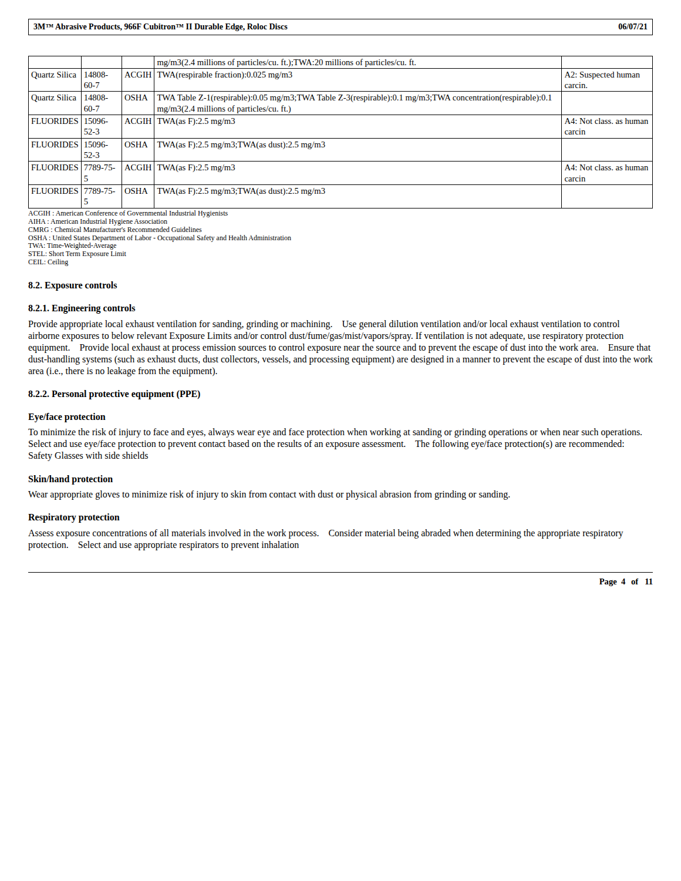3M™ Abrasive Products, 966F Cubitron™ II Durable Edge, Roloc Discs 06/07/21
| | | | mg/m3(2.4 millions of particles/cu. ft.);TWA:20 millions of particles/cu. ft. | |
| Quartz Silica | 14808-60-7 | ACGIH | TWA(respirable fraction):0.025 mg/m3 | A2: Suspected human carcin. |
| Quartz Silica | 14808-60-7 | OSHA | TWA Table Z-1(respirable):0.05 mg/m3;TWA Table Z-3(respirable):0.1 mg/m3;TWA concentration(respirable):0.1 mg/m3(2.4 millions of particles/cu. ft.) | |
| FLUORIDES | 15096-52-3 | ACGIH | TWA(as F):2.5 mg/m3 | A4: Not class. as human carcin |
| FLUORIDES | 15096-52-3 | OSHA | TWA(as F):2.5 mg/m3;TWA(as dust):2.5 mg/m3 | |
| FLUORIDES | 7789-75-5 | ACGIH | TWA(as F):2.5 mg/m3 | A4: Not class. as human carcin |
| FLUORIDES | 7789-75-5 | OSHA | TWA(as F):2.5 mg/m3;TWA(as dust):2.5 mg/m3 | |
ACGIH : American Conference of Governmental Industrial Hygienists
AIHA : American Industrial Hygiene Association
CMRG : Chemical Manufacturer's Recommended Guidelines
OSHA : United States Department of Labor - Occupational Safety and Health Administration
TWA: Time-Weighted-Average
STEL: Short Term Exposure Limit
CEIL: Ceiling
8.2. Exposure controls
8.2.1. Engineering controls
Provide appropriate local exhaust ventilation for sanding, grinding or machining. Use general dilution ventilation and/or local exhaust ventilation to control airborne exposures to below relevant Exposure Limits and/or control dust/fume/gas/mist/vapors/spray. If ventilation is not adequate, use respiratory protection equipment. Provide local exhaust at process emission sources to control exposure near the source and to prevent the escape of dust into the work area. Ensure that dust-handling systems (such as exhaust ducts, dust collectors, vessels, and processing equipment) are designed in a manner to prevent the escape of dust into the work area (i.e., there is no leakage from the equipment).
8.2.2. Personal protective equipment (PPE)
Eye/face protection
To minimize the risk of injury to face and eyes, always wear eye and face protection when working at sanding or grinding operations or when near such operations. Select and use eye/face protection to prevent contact based on the results of an exposure assessment. The following eye/face protection(s) are recommended:
Safety Glasses with side shields
Skin/hand protection
Wear appropriate gloves to minimize risk of injury to skin from contact with dust or physical abrasion from grinding or sanding.
Respiratory protection
Assess exposure concentrations of all materials involved in the work process. Consider material being abraded when determining the appropriate respiratory protection. Select and use appropriate respirators to prevent inhalation
Page 4 of 11